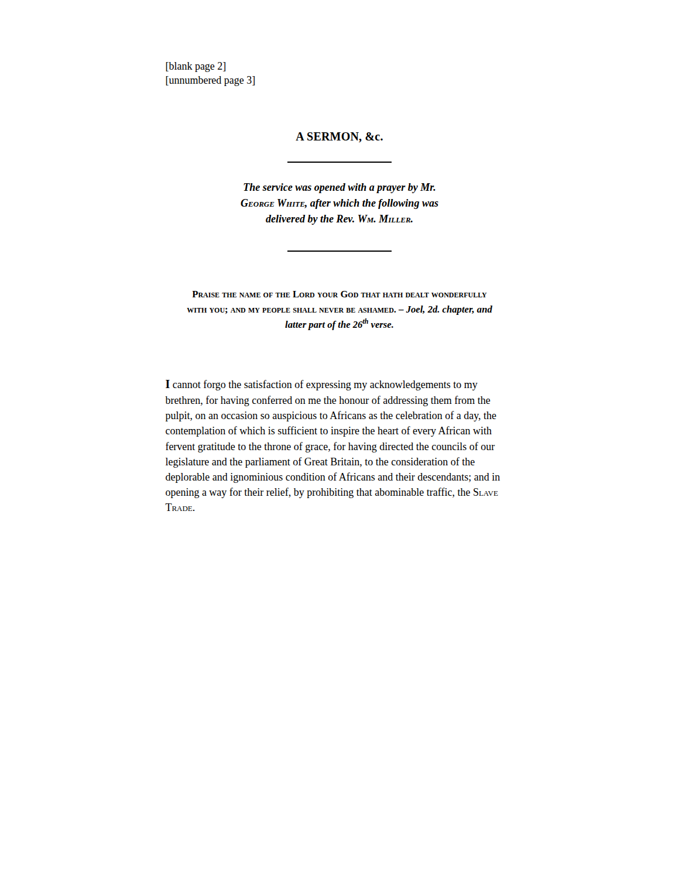[blank page 2]
[unnumbered page 3]
A SERMON, &c.
The service was opened with a prayer by Mr.
George White, after which the following was
delivered by the Rev. Wm. Miller.
Praise the name of the Lord your God that hath dealt wonderfully with you; and my people shall never be ashamed. – Joel, 2d. chapter, and latter part of the 26th verse.
I cannot forgo the satisfaction of expressing my acknowledgements to my brethren, for having conferred on me the honour of addressing them from the pulpit, on an occasion so auspicious to Africans as the celebration of a day, the contemplation of which is sufficient to inspire the heart of every African with fervent gratitude to the throne of grace, for having directed the councils of our legislature and the parliament of Great Britain, to the consideration of the deplorable and ignominious condition of Africans and their descendants; and in opening a way for their relief, by prohibiting that abominable traffic, the Slave Trade.